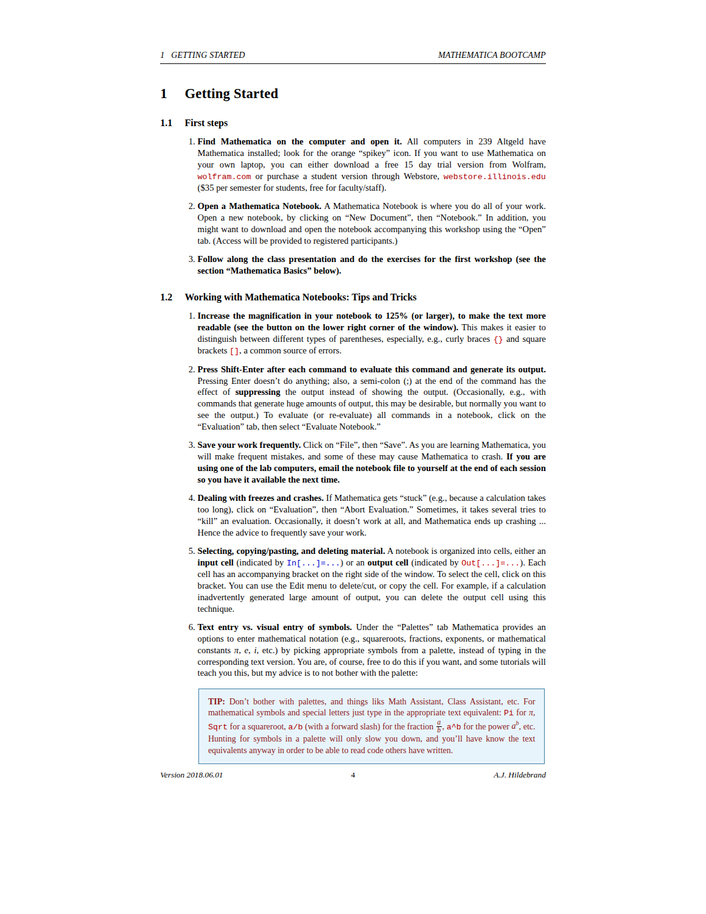1 GETTING STARTED MATHEMATICA BOOTCAMP
1 Getting Started
1.1 First steps
Find Mathematica on the computer and open it. All computers in 239 Altgeld have Mathematica installed; look for the orange “spikey” icon. If you want to use Mathematica on your own laptop, you can either download a free 15 day trial version from Wolfram, wolfram.com or purchase a student version through Webstore, webstore.illinois.edu ($35 per semester for students, free for faculty/staff).
Open a Mathematica Notebook. A Mathematica Notebook is where you do all of your work. Open a new notebook, by clicking on “New Document”, then “Notebook.” In addition, you might want to download and open the notebook accompanying this workshop using the “Open” tab. (Access will be provided to registered participants.)
Follow along the class presentation and do the exercises for the first workshop (see the section “Mathematica Basics” below).
1.2 Working with Mathematica Notebooks: Tips and Tricks
Increase the magnification in your notebook to 125% (or larger), to make the text more readable (see the button on the lower right corner of the window). This makes it easier to distinguish between different types of parentheses, especially, e.g., curly braces {} and square brackets [], a common source of errors.
Press Shift-Enter after each command to evaluate this command and generate its output. Pressing Enter doesn’t do anything; also, a semi-colon (;) at the end of the command has the effect of suppressing the output instead of showing the output. (Occasionally, e.g., with commands that generate huge amounts of output, this may be desirable, but normally you want to see the output.) To evaluate (or re-evaluate) all commands in a notebook, click on the “Evaluation” tab, then select “Evaluate Notebook.”
Save your work frequently. Click on “File”, then “Save”. As you are learning Mathematica, you will make frequent mistakes, and some of these may cause Mathematica to crash. If you are using one of the lab computers, email the notebook file to yourself at the end of each session so you have it available the next time.
Dealing with freezes and crashes. If Mathematica gets “stuck” (e.g., because a calculation takes too long), click on “Evaluation”, then “Abort Evaluation.” Sometimes, it takes several tries to “kill” an evaluation. Occasionally, it doesn’t work at all, and Mathematica ends up crashing ... Hence the advice to frequently save your work.
Selecting, copying/pasting, and deleting material. A notebook is organized into cells, either an input cell (indicated by In[...]=...) or an output cell (indicated by Out[...]=...). Each cell has an accompanying bracket on the right side of the window. To select the cell, click on this bracket. You can use the Edit menu to delete/cut, or copy the cell. For example, if a calculation inadvertently generated large amount of output, you can delete the output cell using this technique.
Text entry vs. visual entry of symbols. Under the “Palettes” tab Mathematica provides an options to enter mathematical notation (e.g., squareroots, fractions, exponents, or mathematical constants π, e, i, etc.) by picking appropriate symbols from a palette, instead of typing in the corresponding text version. You are, of course, free to do this if you want, and some tutorials will teach you this, but my advice is to not bother with the palette:
TIP: Don’t bother with palettes, and things liks Math Assistant, Class Assistant, etc. For mathematical symbols and special letters just type in the appropriate text equivalent: Pi for π, Sqrt for a squareroot, a/b (with a forward slash) for the fraction ab, a^b for the power ab, etc. Hunting for symbols in a palette will only slow you down, and you’ll have know the text equivalents anyway in order to be able to read code others have written.
Version 2018.06.01 4 A.J. Hildebrand